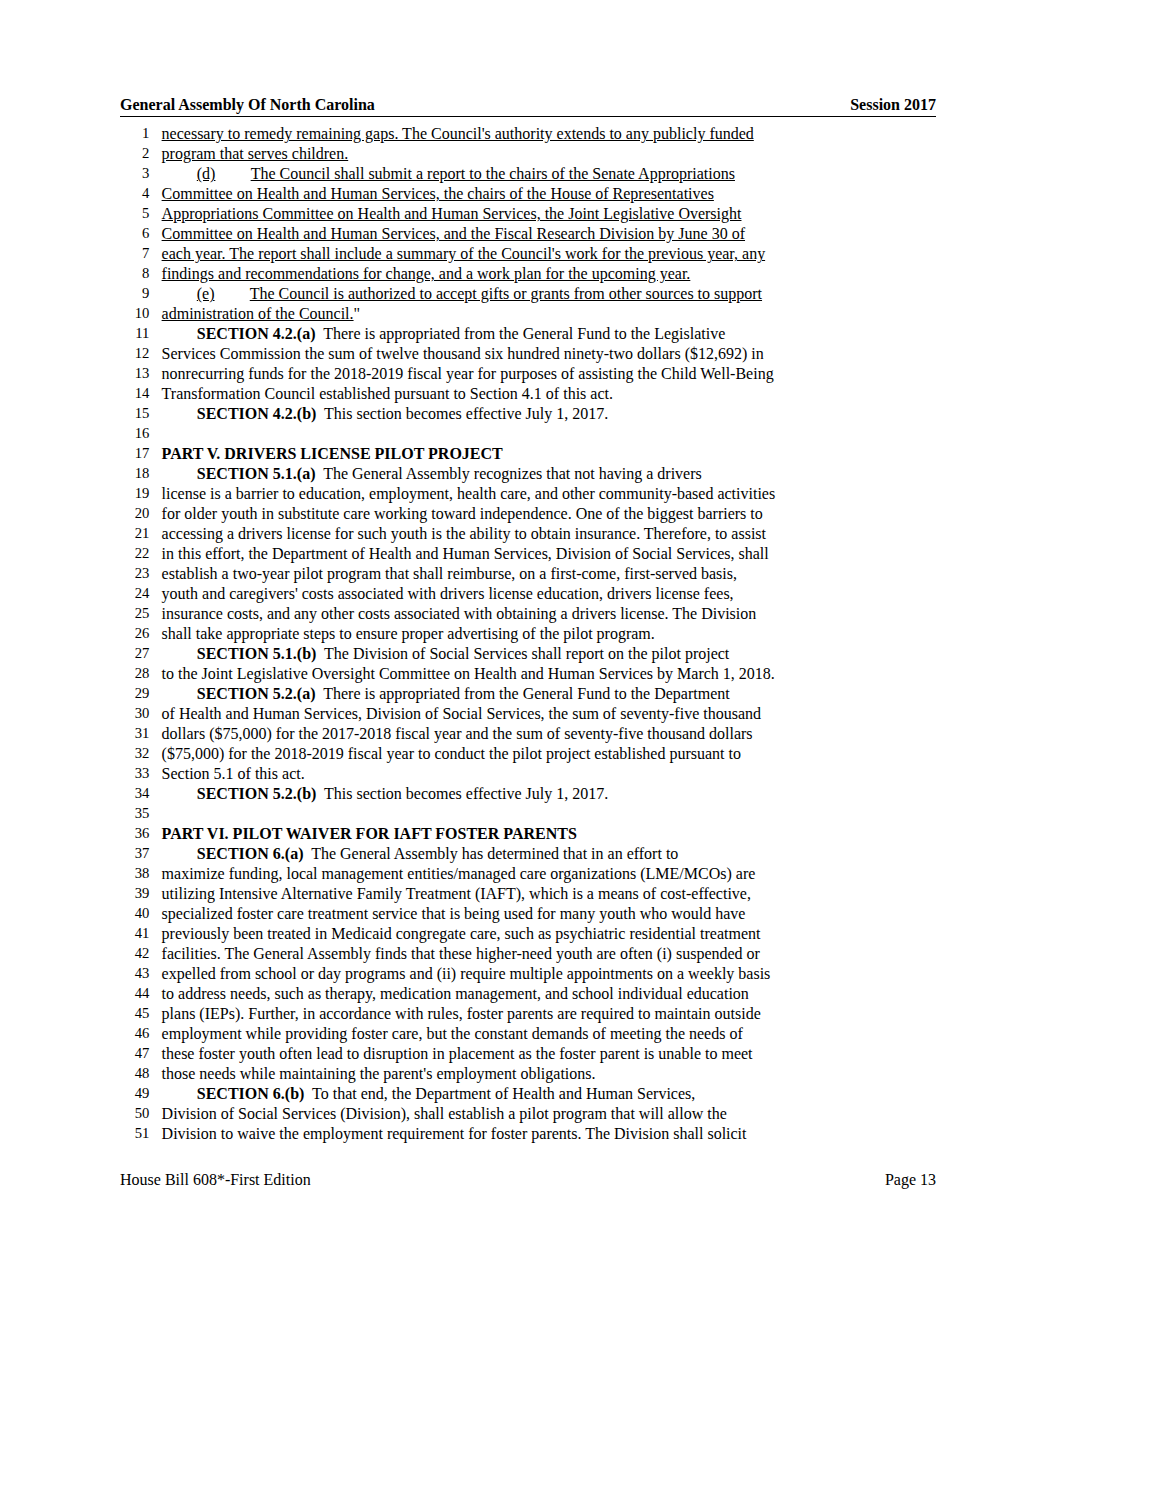General Assembly Of North Carolina
Session 2017
necessary to remedy remaining gaps. The Council's authority extends to any publicly funded
program that serves children.
(d) The Council shall submit a report to the chairs of the Senate Appropriations
Committee on Health and Human Services, the chairs of the House of Representatives
Appropriations Committee on Health and Human Services, the Joint Legislative Oversight
Committee on Health and Human Services, and the Fiscal Research Division by June 30 of
each year. The report shall include a summary of the Council's work for the previous year, any
findings and recommendations for change, and a work plan for the upcoming year.
(e) The Council is authorized to accept gifts or grants from other sources to support
administration of the Council."
SECTION 4.2.(a) There is appropriated from the General Fund to the Legislative
Services Commission the sum of twelve thousand six hundred ninety-two dollars ($12,692) in
nonrecurring funds for the 2018-2019 fiscal year for purposes of assisting the Child Well-Being
Transformation Council established pursuant to Section 4.1 of this act.
SECTION 4.2.(b) This section becomes effective July 1, 2017.
PART V. DRIVERS LICENSE PILOT PROJECT
SECTION 5.1.(a) The General Assembly recognizes that not having a drivers
license is a barrier to education, employment, health care, and other community-based activities
for older youth in substitute care working toward independence. One of the biggest barriers to
accessing a drivers license for such youth is the ability to obtain insurance. Therefore, to assist
in this effort, the Department of Health and Human Services, Division of Social Services, shall
establish a two-year pilot program that shall reimburse, on a first-come, first-served basis,
youth and caregivers' costs associated with drivers license education, drivers license fees,
insurance costs, and any other costs associated with obtaining a drivers license. The Division
shall take appropriate steps to ensure proper advertising of the pilot program.
SECTION 5.1.(b) The Division of Social Services shall report on the pilot project
to the Joint Legislative Oversight Committee on Health and Human Services by March 1, 2018.
SECTION 5.2.(a) There is appropriated from the General Fund to the Department
of Health and Human Services, Division of Social Services, the sum of seventy-five thousand
dollars ($75,000) for the 2017-2018 fiscal year and the sum of seventy-five thousand dollars
($75,000) for the 2018-2019 fiscal year to conduct the pilot project established pursuant to
Section 5.1 of this act.
SECTION 5.2.(b) This section becomes effective July 1, 2017.
PART VI. PILOT WAIVER FOR IAFT FOSTER PARENTS
SECTION 6.(a) The General Assembly has determined that in an effort to
maximize funding, local management entities/managed care organizations (LME/MCOs) are
utilizing Intensive Alternative Family Treatment (IAFT), which is a means of cost-effective,
specialized foster care treatment service that is being used for many youth who would have
previously been treated in Medicaid congregate care, such as psychiatric residential treatment
facilities. The General Assembly finds that these higher-need youth are often (i) suspended or
expelled from school or day programs and (ii) require multiple appointments on a weekly basis
to address needs, such as therapy, medication management, and school individual education
plans (IEPs). Further, in accordance with rules, foster parents are required to maintain outside
employment while providing foster care, but the constant demands of meeting the needs of
these foster youth often lead to disruption in placement as the foster parent is unable to meet
those needs while maintaining the parent's employment obligations.
SECTION 6.(b) To that end, the Department of Health and Human Services,
Division of Social Services (Division), shall establish a pilot program that will allow the
Division to waive the employment requirement for foster parents. The Division shall solicit
House Bill 608*-First Edition
Page 13